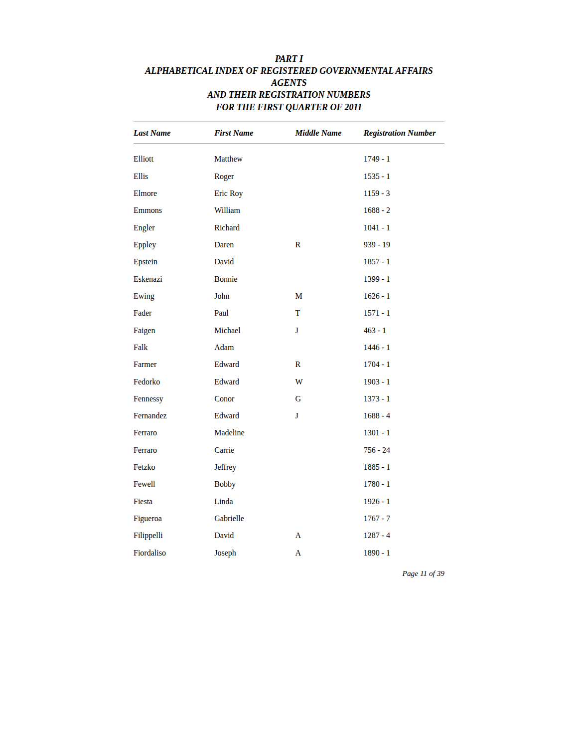PART I ALPHABETICAL INDEX OF REGISTERED GOVERNMENTAL AFFAIRS AGENTS AND THEIR REGISTRATION NUMBERS FOR THE FIRST QUARTER OF 2011
| Last Name | First Name | Middle Name | Registration Number |
| --- | --- | --- | --- |
| Elliott | Matthew | | 1749 - 1 |
| Ellis | Roger | | 1535 - 1 |
| Elmore | Eric Roy | | 1159 - 3 |
| Emmons | William | | 1688 - 2 |
| Engler | Richard | | 1041 - 1 |
| Eppley | Daren | R | 939 - 19 |
| Epstein | David | | 1857 - 1 |
| Eskenazi | Bonnie | | 1399 - 1 |
| Ewing | John | M | 1626 - 1 |
| Fader | Paul | T | 1571 - 1 |
| Faigen | Michael | J | 463 - 1 |
| Falk | Adam | | 1446 - 1 |
| Farmer | Edward | R | 1704 - 1 |
| Fedorko | Edward | W | 1903 - 1 |
| Fennessy | Conor | G | 1373 - 1 |
| Fernandez | Edward | J | 1688 - 4 |
| Ferraro | Madeline | | 1301 - 1 |
| Ferraro | Carrie | | 756 - 24 |
| Fetzko | Jeffrey | | 1885 - 1 |
| Fewell | Bobby | | 1780 - 1 |
| Fiesta | Linda | | 1926 - 1 |
| Figueroa | Gabrielle | | 1767 - 7 |
| Filippelli | David | A | 1287 - 4 |
| Fiordaliso | Joseph | A | 1890 - 1 |
Page 11 of 39